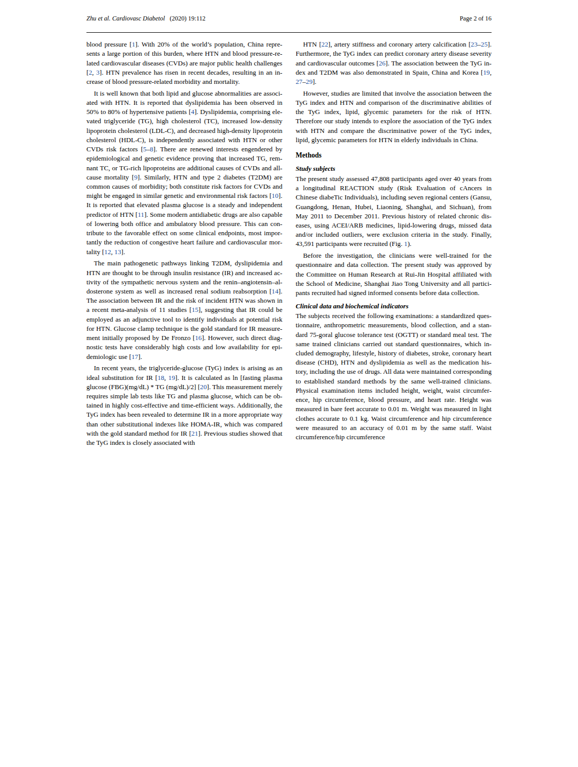Zhu et al. Cardiovasc Diabetol (2020) 19:112
Page 2 of 16
blood pressure [1]. With 20% of the world’s population, China represents a large portion of this burden, where HTN and blood pressure-related cardiovascular diseases (CVDs) are major public health challenges [2, 3]. HTN prevalence has risen in recent decades, resulting in an increase of blood pressure-related morbidity and mortality.
It is well known that both lipid and glucose abnormalities are associated with HTN. It is reported that dyslipidemia has been observed in 50% to 80% of hypertensive patients [4]. Dyslipidemia, comprising elevated triglyceride (TG), high cholesterol (TC), increased low-density lipoprotein cholesterol (LDL-C), and decreased high-density lipoprotein cholesterol (HDL-C), is independently associated with HTN or other CVDs risk factors [5–8]. There are renewed interests engendered by epidemiological and genetic evidence proving that increased TG, remnant TC, or TG-rich lipoproteins are additional causes of CVDs and all-cause mortality [9]. Similarly, HTN and type 2 diabetes (T2DM) are common causes of morbidity; both constitute risk factors for CVDs and might be engaged in similar genetic and environmental risk factors [10]. It is reported that elevated plasma glucose is a steady and independent predictor of HTN [11]. Some modern antidiabetic drugs are also capable of lowering both office and ambulatory blood pressure. This can contribute to the favorable effect on some clinical endpoints, most importantly the reduction of congestive heart failure and cardiovascular mortality [12, 13].
The main pathogenetic pathways linking T2DM, dyslipidemia and HTN are thought to be through insulin resistance (IR) and increased activity of the sympathetic nervous system and the renin–angiotensin–aldosterone system as well as increased renal sodium reabsorption [14]. The association between IR and the risk of incident HTN was shown in a recent meta-analysis of 11 studies [15], suggesting that IR could be employed as an adjunctive tool to identify individuals at potential risk for HTN. Glucose clamp technique is the gold standard for IR measurement initially proposed by De Fronzo [16]. However, such direct diagnostic tests have considerably high costs and low availability for epidemiologic use [17].
In recent years, the triglyceride-glucose (TyG) index is arising as an ideal substitution for IR [18, 19]. It is calculated as ln [fasting plasma glucose (FBG)(mg/dL) * TG (mg/dL)/2] [20]. This measurement merely requires simple lab tests like TG and plasma glucose, which can be obtained in highly cost-effective and time-efficient ways. Additionally, the TyG index has been revealed to determine IR in a more appropriate way than other substitutional indexes like HOMA-IR, which was compared with the gold standard method for IR [21]. Previous studies showed that the TyG index is closely associated with
HTN [22], artery stiffness and coronary artery calcification [23–25]. Furthermore, the TyG index can predict coronary artery disease severity and cardiovascular outcomes [26]. The association between the TyG index and T2DM was also demonstrated in Spain, China and Korea [19, 27–29].
However, studies are limited that involve the association between the TyG index and HTN and comparison of the discriminative abilities of the TyG index, lipid, glycemic parameters for the risk of HTN. Therefore our study intends to explore the association of the TyG index with HTN and compare the discriminative power of the TyG index, lipid, glycemic parameters for HTN in elderly individuals in China.
Methods
Study subjects
The present study assessed 47,808 participants aged over 40 years from a longitudinal REACTION study (Risk Evaluation of cAncers in Chinese diabeTic Individuals), including seven regional centers (Gansu, Guangdong, Henan, Hubei, Liaoning, Shanghai, and Sichuan), from May 2011 to December 2011. Previous history of related chronic diseases, using ACEI/ARB medicines, lipid-lowering drugs, missed data and/or included outliers, were exclusion criteria in the study. Finally, 43,591 participants were recruited (Fig. 1).
Before the investigation, the clinicians were well-trained for the questionnaire and data collection. The present study was approved by the Committee on Human Research at Rui-Jin Hospital affiliated with the School of Medicine, Shanghai Jiao Tong University and all participants recruited had signed informed consents before data collection.
Clinical data and biochemical indicators
The subjects received the following examinations: a standardized questionnaire, anthropometric measurements, blood collection, and a standard 75-goral glucose tolerance test (OGTT) or standard meal test. The same trained clinicians carried out standard questionnaires, which included demography, lifestyle, history of diabetes, stroke, coronary heart disease (CHD), HTN and dyslipidemia as well as the medication history, including the use of drugs. All data were maintained corresponding to established standard methods by the same well-trained clinicians. Physical examination items included height, weight, waist circumference, hip circumference, blood pressure, and heart rate. Height was measured in bare feet accurate to 0.01 m. Weight was measured in light clothes accurate to 0.1 kg. Waist circumference and hip circumference were measured to an accuracy of 0.01 m by the same staff. Waist circumference/hip circumference